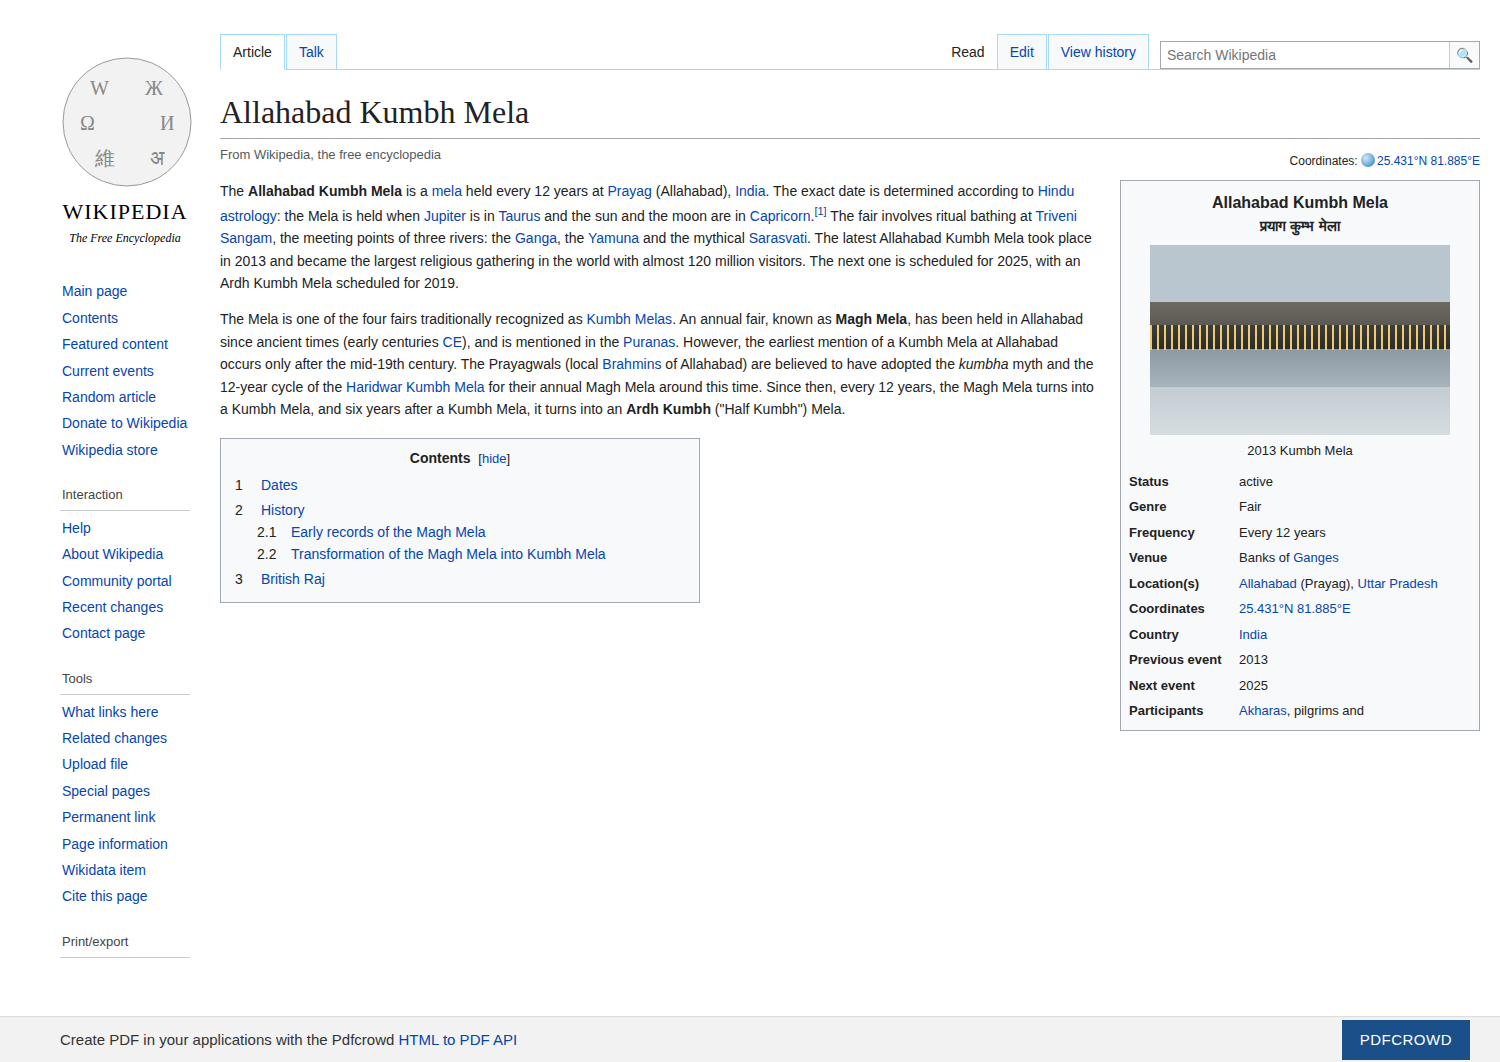WIKIPEDIA
The Free Encyclopedia
Main page
Contents
Featured content
Current events
Random article
Donate to Wikipedia
Wikipedia store
Interaction
Help
About Wikipedia
Community portal
Recent changes
Contact page
Tools
What links here
Related changes
Upload file
Special pages
Permanent link
Page information
Wikidata item
Cite this page
Print/export
Article Talk
Read Edit View history
🔍
Allahabad Kumbh Mela
From Wikipedia, the free encyclopedia
Coordinates: 25.431°N 81.885°E
The Allahabad Kumbh Mela is a mela held every 12 years at Prayag (Allahabad), India. The exact date is determined according to Hindu astrology: the Mela is held when Jupiter is in Taurus and the sun and the moon are in Capricorn.[1] The fair involves ritual bathing at Triveni Sangam, the meeting points of three rivers: the Ganga, the Yamuna and the mythical Sarasvati. The latest Allahabad Kumbh Mela took place in 2013 and became the largest religious gathering in the world with almost 120 million visitors. The next one is scheduled for 2025, with an Ardh Kumbh Mela scheduled for 2019.
The Mela is one of the four fairs traditionally recognized as Kumbh Melas. An annual fair, known as Magh Mela, has been held in Allahabad since ancient times (early centuries CE), and is mentioned in the Puranas. However, the earliest mention of a Kumbh Mela at Allahabad occurs only after the mid-19th century. The Prayagwals (local Brahmins of Allahabad) are believed to have adopted the kumbha myth and the 12-year cycle of the Haridwar Kumbh Mela for their annual Magh Mela around this time. Since then, every 12 years, the Magh Mela turns into a Kumbh Mela, and six years after a Kumbh Mela, it turns into an Ardh Kumbh ("Half Kumbh") Mela.
Contents [hide]
1 Dates
2 History
2.1 Early records of the Magh Mela
2.2 Transformation of the Magh Mela into Kumbh Mela
3 British Raj
Allahabad Kumbh Mela
प्रयाग कुम्भ मेला
2013 Kumbh Mela
| Status | active |
| Genre | Fair |
| Frequency | Every 12 years |
| Venue | Banks of Ganges |
| Location(s) | Allahabad (Prayag), Uttar Pradesh |
| Coordinates | 25.431°N 81.885°E |
| Country | India |
| Previous event | 2013 |
| Next event | 2025 |
| Participants | Akharas , pilgrims and |
Create PDF in your applications with the Pdfcrowd HTML to PDF API
PDFCROWD